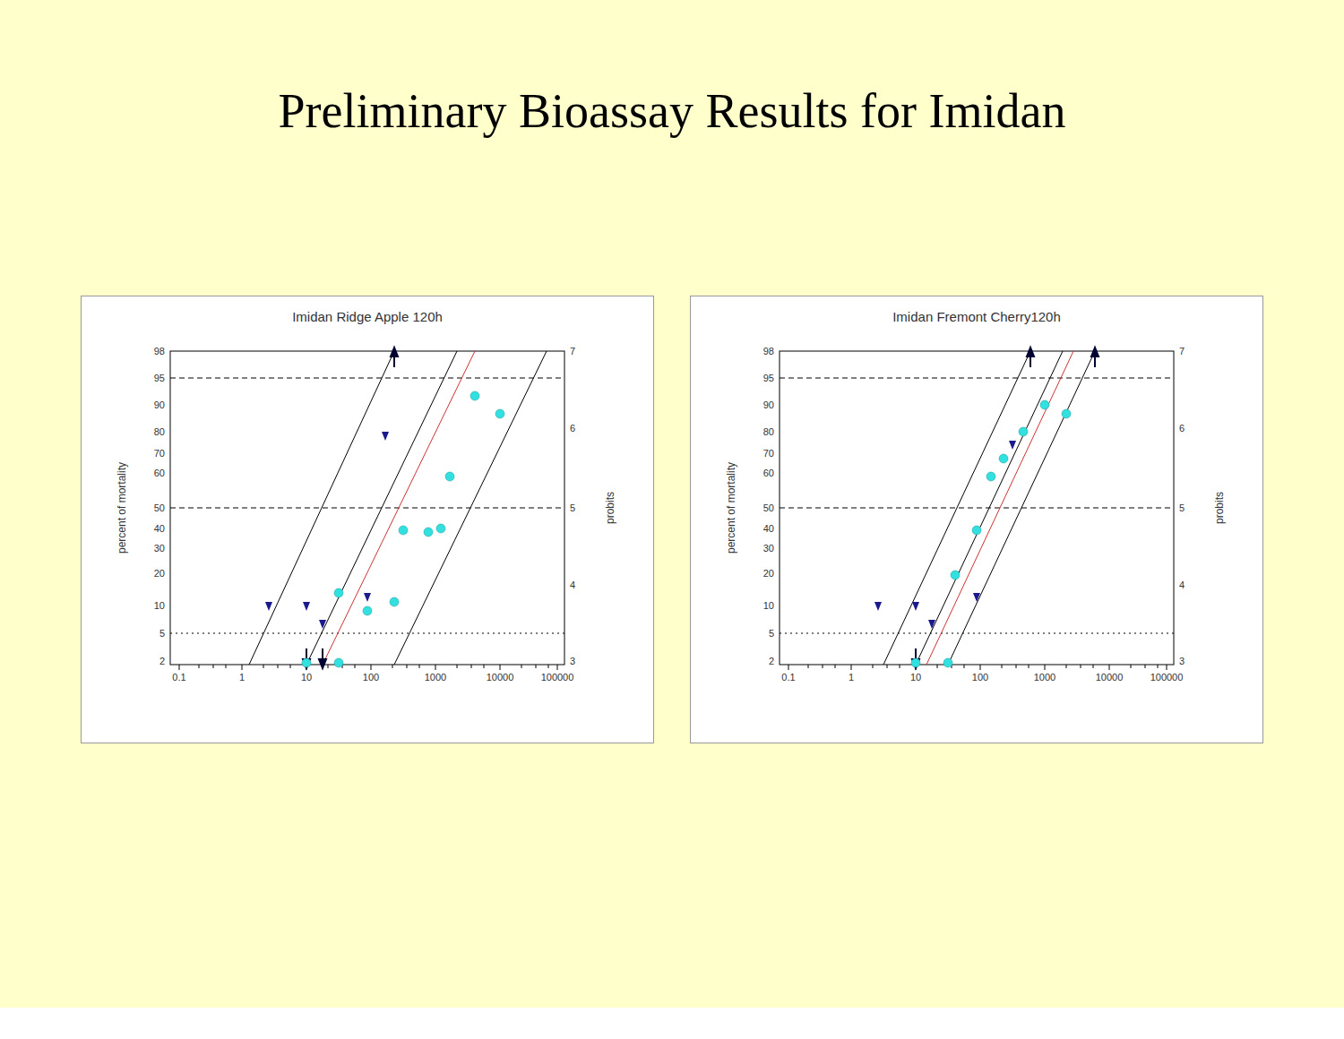Preliminary Bioassay Results for Imidan
Imidan Ridge Apple 120h
98 95 90 80 70 60 50 40 30 20 10 5 2 7 6 5 4 3 percent of mortality probits 0.1 1 10 100 1000 10000 100000
Imidan Fremont Cherry120h
98 95 90 80 70 60 50 40 30 20 10 5 2 7 6 5 4 3 percent of mortality probits 0.1 1 10 100 1000 10000 100000